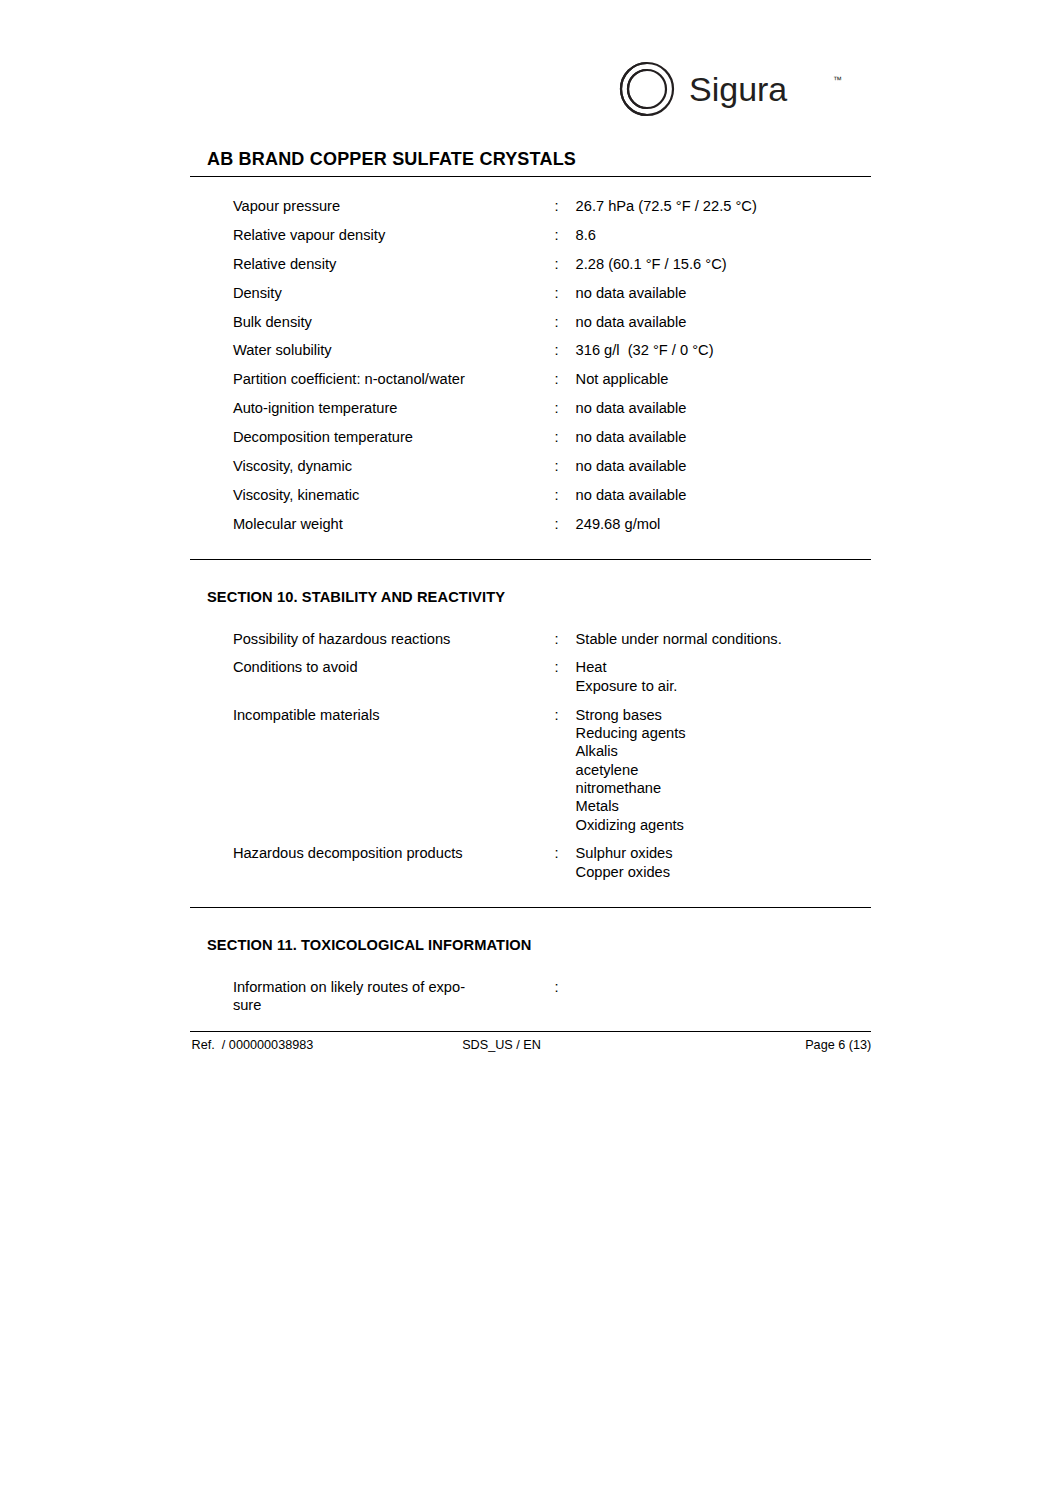Sigura ™
AB BRAND COPPER SULFATE CRYSTALS
| Vapour pressure | : | 26.7 hPa (72.5 °F / 22.5 °C) |
| Relative vapour density | : | 8.6 |
| Relative density | : | 2.28 (60.1 °F / 15.6 °C) |
| Density | : | no data available |
| Bulk density | : | no data available |
| Water solubility | : | 316 g/l (32 °F / 0 °C) |
| Partition coefficient: n-octanol/water | : | Not applicable |
| Auto-ignition temperature | : | no data available |
| Decomposition temperature | : | no data available |
| Viscosity, dynamic | : | no data available |
| Viscosity, kinematic | : | no data available |
| Molecular weight | : | 249.68 g/mol |
SECTION 10. STABILITY AND REACTIVITY
| Possibility of hazardous reactions | : | Stable under normal conditions. |
| Conditions to avoid | : | Heat Exposure to air. |
| Incompatible materials | : | Strong bases Reducing agents Alkalis acetylene nitromethane Metals Oxidizing agents |
| Hazardous decomposition products | : | Sulphur oxides Copper oxides |
SECTION 11. TOXICOLOGICAL INFORMATION
| Information on likely routes of expo- sure | : | |
Ref. / 000000038983
SDS_US / EN
Page 6 (13)